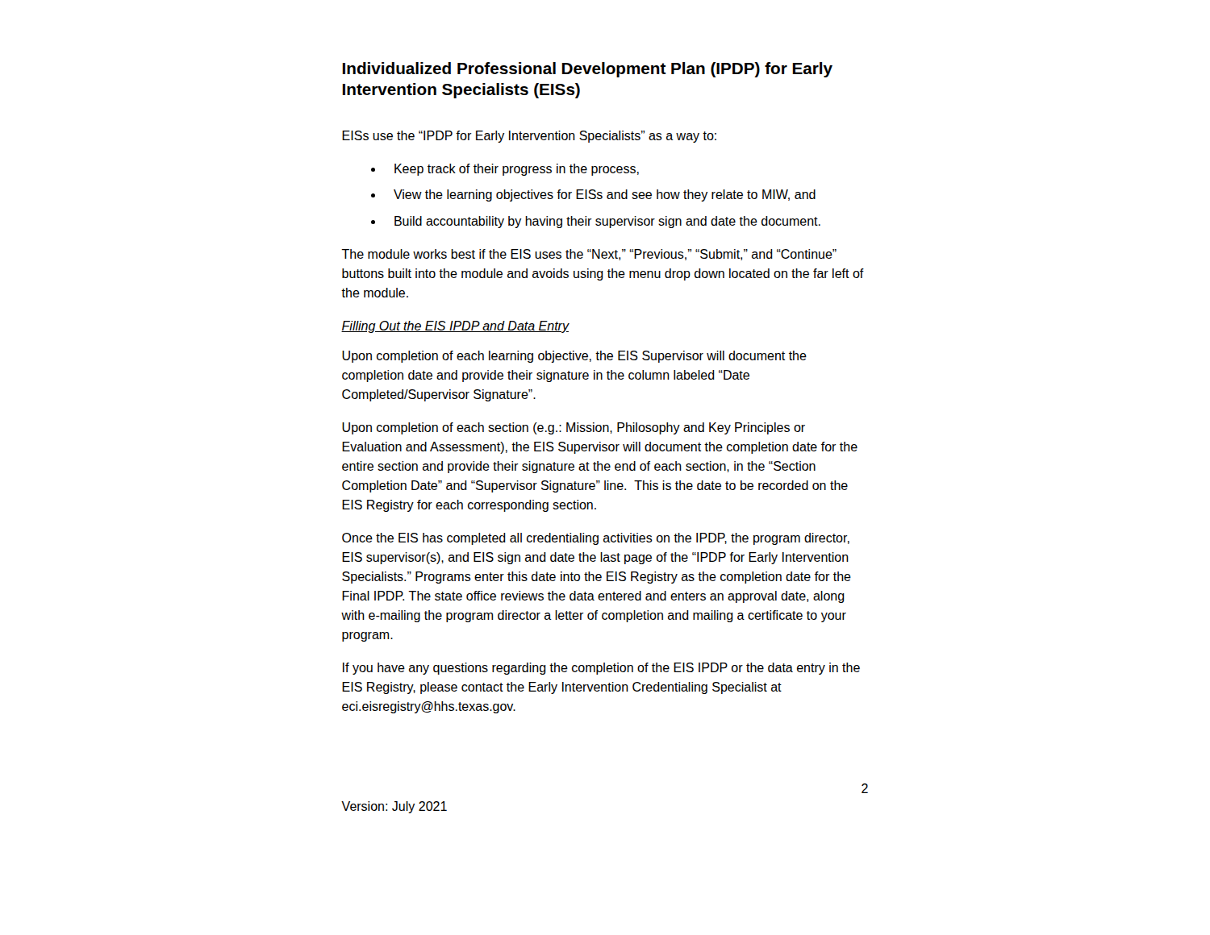Individualized Professional Development Plan (IPDP) for Early Intervention Specialists (EISs)
EISs use the “IPDP for Early Intervention Specialists” as a way to:
Keep track of their progress in the process,
View the learning objectives for EISs and see how they relate to MIW, and
Build accountability by having their supervisor sign and date the document.
The module works best if the EIS uses the “Next,” “Previous,” “Submit,” and “Continue” buttons built into the module and avoids using the menu drop down located on the far left of the module.
Filling Out the EIS IPDP and Data Entry
Upon completion of each learning objective, the EIS Supervisor will document the completion date and provide their signature in the column labeled “Date Completed/Supervisor Signature”.
Upon completion of each section (e.g.: Mission, Philosophy and Key Principles or Evaluation and Assessment), the EIS Supervisor will document the completion date for the entire section and provide their signature at the end of each section, in the “Section Completion Date” and “Supervisor Signature” line. This is the date to be recorded on the EIS Registry for each corresponding section.
Once the EIS has completed all credentialing activities on the IPDP, the program director, EIS supervisor(s), and EIS sign and date the last page of the “IPDP for Early Intervention Specialists.” Programs enter this date into the EIS Registry as the completion date for the Final IPDP. The state office reviews the data entered and enters an approval date, along with e-mailing the program director a letter of completion and mailing a certificate to your program.
If you have any questions regarding the completion of the EIS IPDP or the data entry in the EIS Registry, please contact the Early Intervention Credentialing Specialist at eci.eisregistry@hhs.texas.gov.
2 Version: July 2021